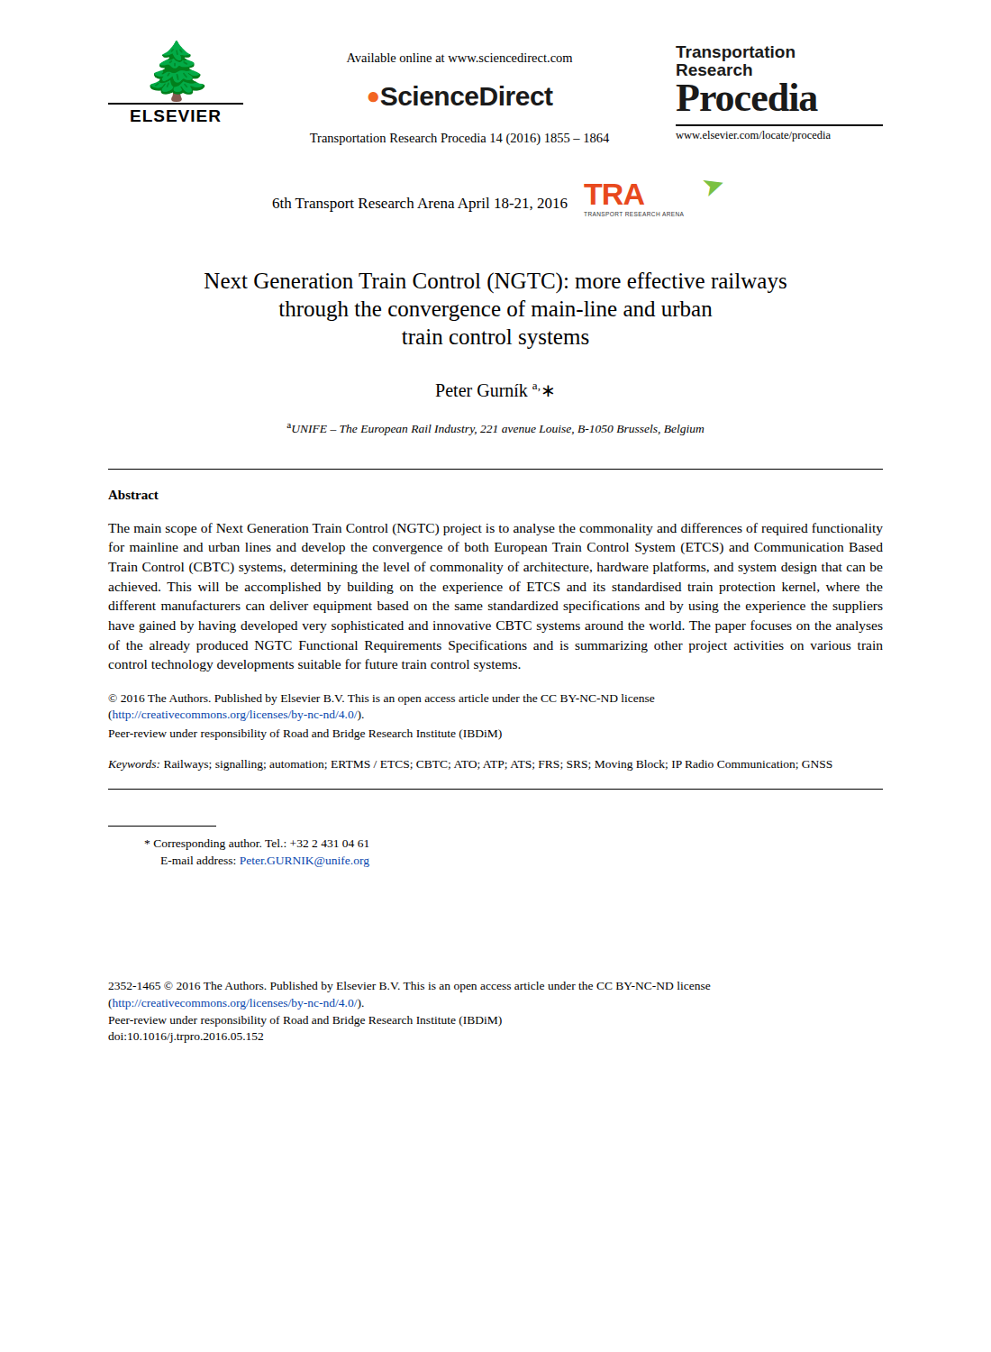🌲 ELSEVIER
Available online at www.sciencedirect.com
●Science Direct
Transportation Research Procedia 14 (2016) 1855 – 1864
Transportation Research Procedia
www.elsevier.com/locate/procedia
6th Transport Research Arena April 18-21, 2016
➤ TRA TRANSPORT RESEARCH ARENA
Next Generation Train Control (NGTC): more effective railways
through the convergence of main-line and urban
train control systems
Peter Gurník a,∗
aUNIFE – The European Rail Industry, 221 avenue Louise, B-1050 Brussels, Belgium
Abstract
The main scope of Next Generation Train Control (NGTC) project is to analyse the commonality and differences of required functionality for mainline and urban lines and develop the convergence of both European Train Control System (ETCS) and Communication Based Train Control (CBTC) systems, determining the level of commonality of architecture, hardware platforms, and system design that can be achieved. This will be accomplished by building on the experience of ETCS and its standardised train protection kernel, where the different manufacturers can deliver equipment based on the same standardized specifications and by using the experience the suppliers have gained by having developed very sophisticated and innovative CBTC systems around the world. The paper focuses on the analyses of the already produced NGTC Functional Requirements Specifications and is summarizing other project activities on various train control technology developments suitable for future train control systems.
© 2016 The Authors. Published by Elsevier B.V. This is an open access article under the CC BY-NC-ND license
(http://creativecommons.org/licenses/by-nc-nd/4.0/).
Peer-review under responsibility of Road and Bridge Research Institute (IBDiM)
Keywords: Railways; signalling; automation; ERTMS / ETCS; CBTC; ATO; ATP; ATS; FRS; SRS; Moving Block; IP Radio Communication; GNSS
* Corresponding author. Tel.: +32 2 431 04 61
E-mail address: Peter.GURNIK@unife.org
2352-1465 © 2016 The Authors. Published by Elsevier B.V. This is an open access article under the CC BY-NC-ND license
(http://creativecommons.org/licenses/by-nc-nd/4.0/).
Peer-review under responsibility of Road and Bridge Research Institute (IBDiM)
doi:10.1016/j.trpro.2016.05.152